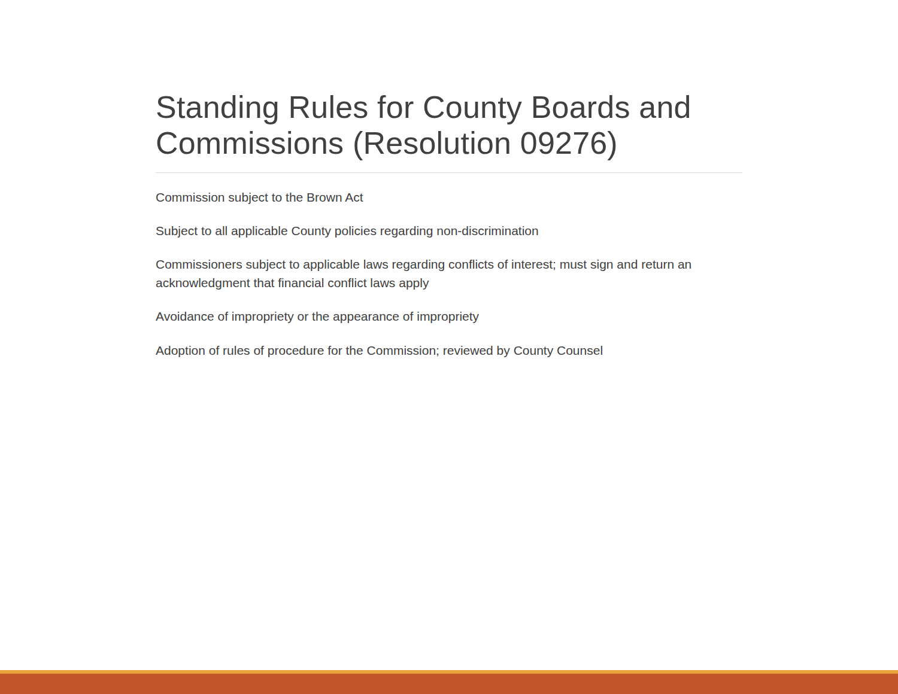Standing Rules for County Boards and Commissions (Resolution 09276)
Commission subject to the Brown Act
Subject to all applicable County policies regarding non-discrimination
Commissioners subject to applicable laws regarding conflicts of interest; must sign and return an acknowledgment that financial conflict laws apply
Avoidance of impropriety or the appearance of impropriety
Adoption of rules of procedure for the Commission; reviewed by County Counsel